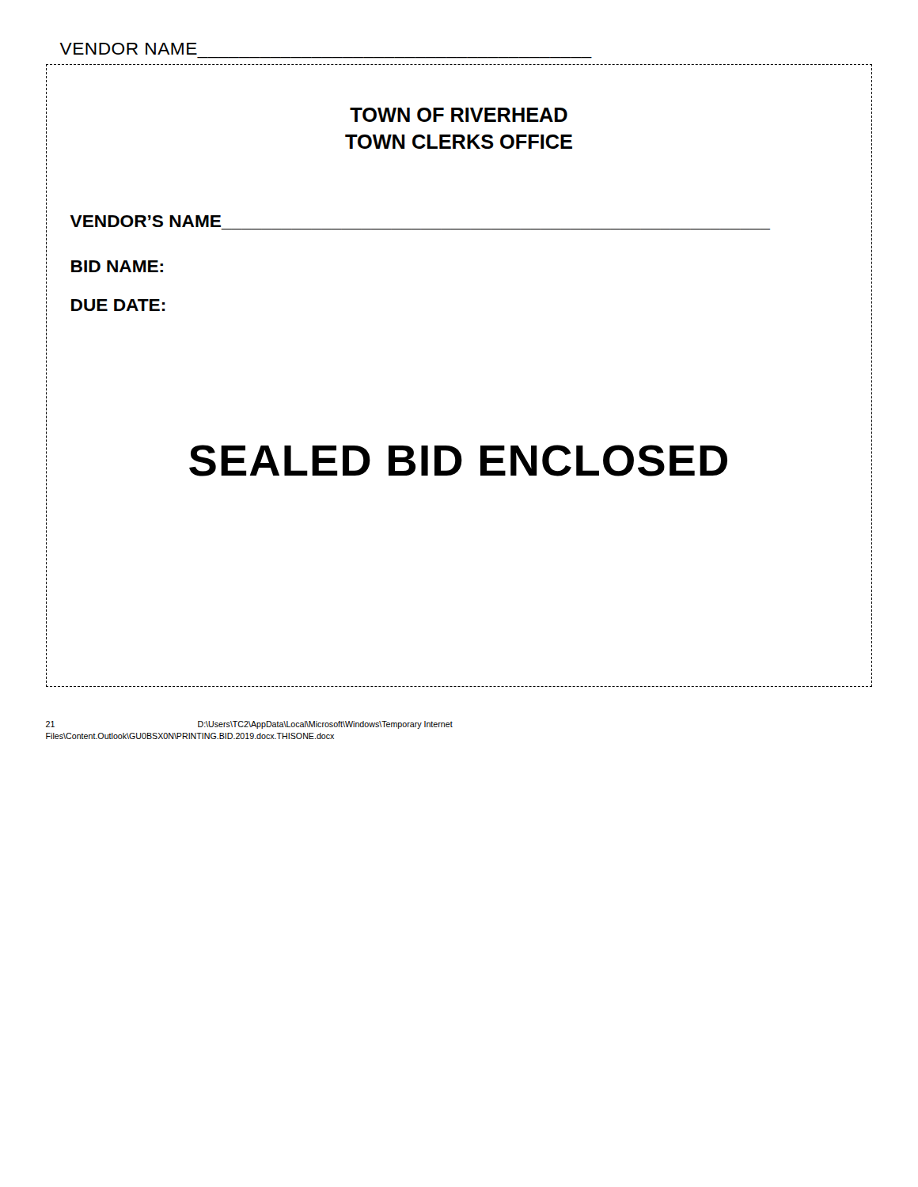VENDOR NAME______________________________________
TOWN OF RIVERHEAD
TOWN CLERKS OFFICE
VENDOR’S NAME_______________________________________________________
BID NAME:
DUE DATE:
SEALED BID ENCLOSED
21 D:\Users\TC2\AppData\Local\Microsoft\Windows\Temporary Internet
Files\Content.Outlook\GU0BSX0N\PRINTING.BID.2019.docx.THISONE.docx